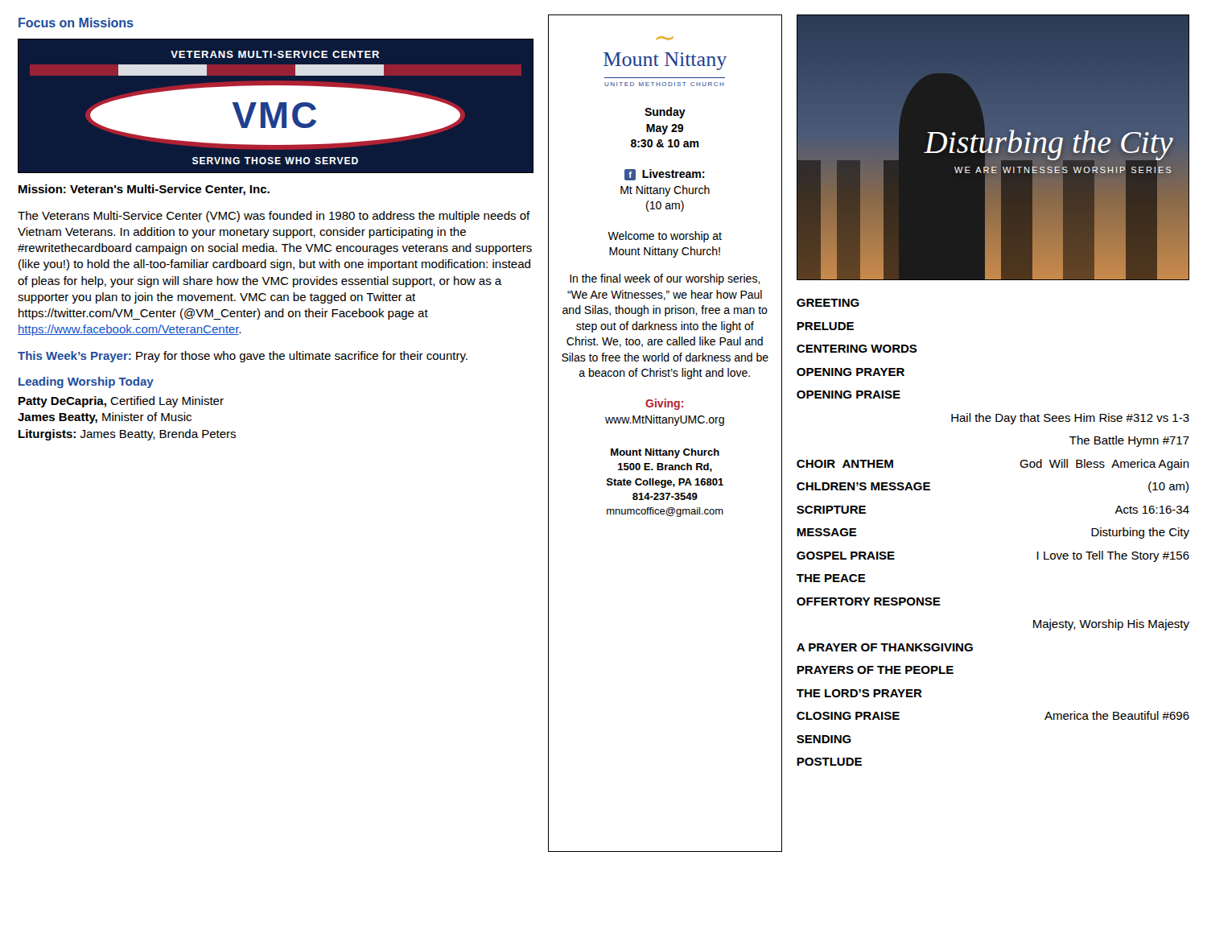Focus on Missions
VETERANS MULTI-SERVICE CENTER
VMC
SERVING THOSE WHO SERVED
Mission: Veteran's Multi-Service Center, Inc.
The Veterans Multi-Service Center (VMC) was founded in 1980 to address the multiple needs of Vietnam Veterans. In addition to your monetary support, consider participating in the #rewritethecardboard campaign on social media. The VMC encourages veterans and supporters (like you!) to hold the all-too-familiar cardboard sign, but with one important modification: instead of pleas for help, your sign will share how the VMC provides essential support, or how as a supporter you plan to join the movement. VMC can be tagged on Twitter at https://twitter.com/VM_Center (@VM_Center) and on their Facebook page at https://www.facebook.com/VeteranCenter.
This Week’s Prayer: Pray for those who gave the ultimate sacrifice for their country.
Leading Worship Today
Patty DeCapria, Certified Lay Minister
James Beatty, Minister of Music
Liturgists: James Beatty, Brenda Peters
∼
Mount Nittany
UNITED METHODIST CHURCH
Sunday
May 29
8:30 & 10 am
f Livestream:
Mt Nittany Church
(10 am)
Welcome to worship at
Mount Nittany Church!
In the final week of our worship series, “We Are Witnesses,” we hear how Paul and Silas, though in prison, free a man to step out of darkness into the light of Christ. We, too, are called like Paul and Silas to free the world of darkness and be a beacon of Christ’s light and love.
Giving:
www.MtNittanyUMC.org
Mount Nittany Church
1500 E. Branch Rd,
State College, PA 16801
814-237-3549
mnumcoffice@gmail.com
Disturbing the City
WE ARE WITNESSES WORSHIP SERIES
| GREETING | |
| PRELUDE | |
| CENTERING WORDS | |
| OPENING PRAYER | |
| OPENING PRAISE | |
| Hail the Day that Sees Him Rise #312 vs 1-3 |
| The Battle Hymn #717 |
| CHOIR ANTHEM | God Will Bless America Again |
| CHLDREN’S MESSAGE | (10 am) |
| SCRIPTURE | Acts 16:16-34 |
| MESSAGE | Disturbing the City |
| GOSPEL PRAISE | I Love to Tell The Story #156 |
| THE PEACE | |
| OFFERTORY RESPONSE | |
| Majesty, Worship His Majesty |
| A PRAYER OF THANKSGIVING | |
| PRAYERS OF THE PEOPLE | |
| THE LORD’S PRAYER | |
| CLOSING PRAISE | America the Beautiful #696 |
| SENDING | |
| POSTLUDE | |